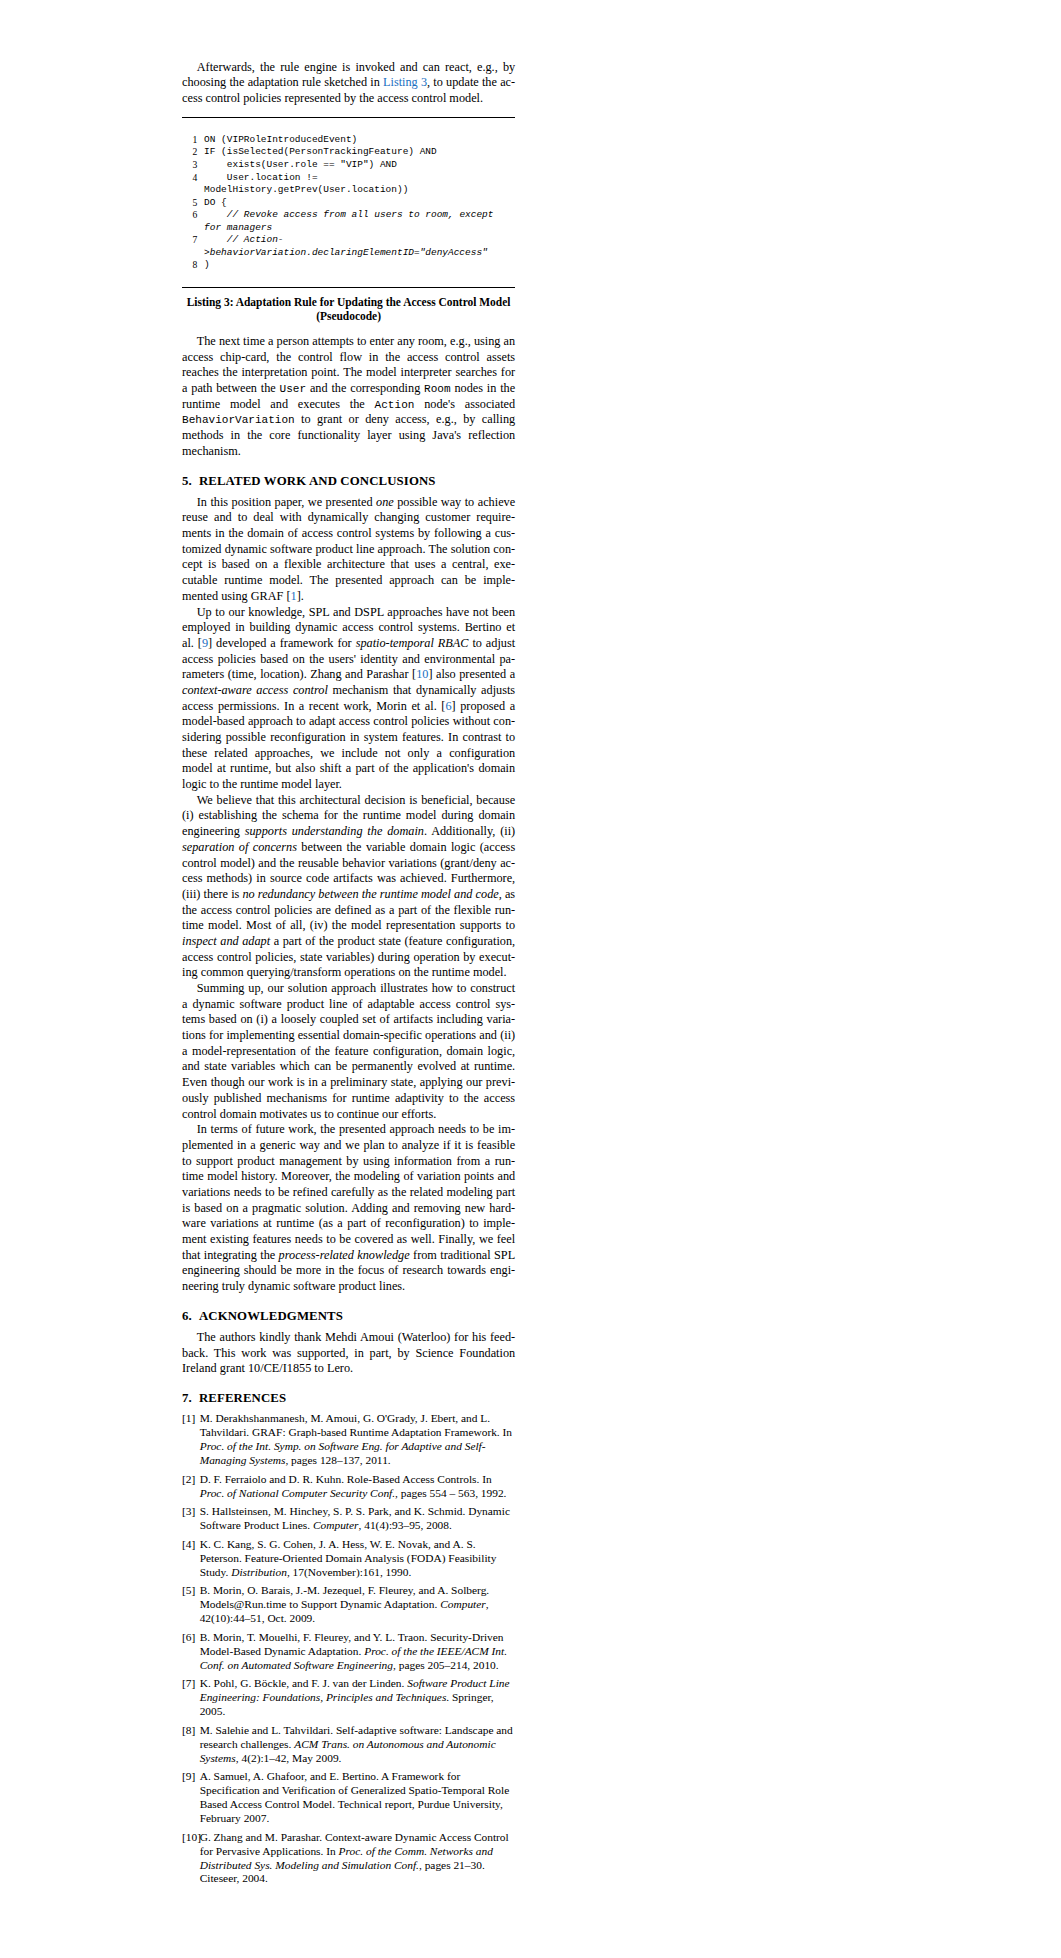Afterwards, the rule engine is invoked and can react, e.g., by choosing the adaptation rule sketched in Listing 3, to update the access control policies represented by the access control model.
| 1 | ON (VIPRoleIntroducedEvent) |
| 2 | IF (isSelected(PersonTrackingFeature) AND |
| 3 | exists(User.role == "VIP") AND |
| 4 | User.location != ModelHistory.getPrev(User.location)) |
| 5 | DO { |
| 6 | // Revoke access from all users to room, except for managers |
| 7 | // Action->behaviorVariation.declaringElementID="denyAccess" |
| 8 | ) |
Listing 3: Adaptation Rule for Updating the Access Control Model (Pseudocode)
The next time a person attempts to enter any room, e.g., using an access chip-card, the control flow in the access control assets reaches the interpretation point. The model interpreter searches for a path between the User and the corresponding Room nodes in the runtime model and executes the Action node's associated BehaviorVariation to grant or deny access, e.g., by calling methods in the core functionality layer using Java's reflection mechanism.
5. RELATED WORK AND CONCLUSIONS
In this position paper, we presented one possible way to achieve reuse and to deal with dynamically changing customer requirements in the domain of access control systems by following a customized dynamic software product line approach. The solution concept is based on a flexible architecture that uses a central, executable runtime model. The presented approach can be implemented using GRAF [1].
Up to our knowledge, SPL and DSPL approaches have not been employed in building dynamic access control systems. Bertino et al. [9] developed a framework for spatio-temporal RBAC to adjust access policies based on the users' identity and environmental parameters (time, location). Zhang and Parashar [10] also presented a context-aware access control mechanism that dynamically adjusts access permissions. In a recent work, Morin et al. [6] proposed a model-based approach to adapt access control policies without considering possible reconfiguration in system features. In contrast to these related approaches, we include not only a configuration model at runtime, but also shift a part of the application's domain logic to the runtime model layer.
We believe that this architectural decision is beneficial, because (i) establishing the schema for the runtime model during domain engineering supports understanding the domain. Additionally, (ii) separation of concerns between the variable domain logic (access control model) and the reusable behavior variations (grant/deny access methods) in source code artifacts was achieved. Furthermore, (iii) there is no redundancy between the runtime model and code, as the access control policies are defined as a part of the flexible runtime model. Most of all, (iv) the model representation supports to inspect and adapt a part of the product state (feature configuration, access control policies, state variables) during operation by executing common querying/transform operations on the runtime model.
Summing up, our solution approach illustrates how to construct a dynamic software product line of adaptable access control systems based on (i) a loosely coupled set of artifacts including variations for implementing essential domain-specific operations and (ii) a model-representation of the feature configuration, domain logic, and state variables which can be permanently evolved at runtime. Even though our work is in a preliminary state, applying our previously published mechanisms for runtime adaptivity to the access control domain motivates us to continue our efforts.
In terms of future work, the presented approach needs to be implemented in a generic way and we plan to analyze if it is feasible to support product management by using information from a runtime model history. Moreover, the modeling of variation points and variations needs to be refined carefully as the related modeling part is based on a pragmatic solution. Adding and removing new hardware variations at runtime (as a part of reconfiguration) to implement existing features needs to be covered as well. Finally, we feel that integrating the process-related knowledge from traditional SPL engineering should be more in the focus of research towards engineering truly dynamic software product lines.
6. ACKNOWLEDGMENTS
The authors kindly thank Mehdi Amoui (Waterloo) for his feedback. This work was supported, in part, by Science Foundation Ireland grant 10/CE/I1855 to Lero.
7. REFERENCES
M. Derakhshanmanesh, M. Amoui, G. O'Grady, J. Ebert, and L. Tahvildari. GRAF: Graph-based Runtime Adaptation Framework. In Proc. of the Int. Symp. on Software Eng. for Adaptive and Self-Managing Systems, pages 128–137, 2011.
D. F. Ferraiolo and D. R. Kuhn. Role-Based Access Controls. In Proc. of National Computer Security Conf., pages 554 – 563, 1992.
S. Hallsteinsen, M. Hinchey, S. P. S. Park, and K. Schmid. Dynamic Software Product Lines. Computer, 41(4):93–95, 2008.
K. C. Kang, S. G. Cohen, J. A. Hess, W. E. Novak, and A. S. Peterson. Feature-Oriented Domain Analysis (FODA) Feasibility Study. Distribution, 17(November):161, 1990.
B. Morin, O. Barais, J.-M. Jezequel, F. Fleurey, and A. Solberg. Models@Run.time to Support Dynamic Adaptation. Computer, 42(10):44–51, Oct. 2009.
B. Morin, T. Mouelhi, F. Fleurey, and Y. L. Traon. Security-Driven Model-Based Dynamic Adaptation. Proc. of the the IEEE/ACM Int. Conf. on Automated Software Engineering, pages 205–214, 2010.
K. Pohl, G. Böckle, and F. J. van der Linden. Software Product Line Engineering: Foundations, Principles and Techniques. Springer, 2005.
M. Salehie and L. Tahvildari. Self-adaptive software: Landscape and research challenges. ACM Trans. on Autonomous and Autonomic Systems, 4(2):1–42, May 2009.
A. Samuel, A. Ghafoor, and E. Bertino. A Framework for Specification and Verification of Generalized Spatio-Temporal Role Based Access Control Model. Technical report, Purdue University, February 2007.
G. Zhang and M. Parashar. Context-aware Dynamic Access Control for Pervasive Applications. In Proc. of the Comm. Networks and Distributed Sys. Modeling and Simulation Conf., pages 21–30. Citeseer, 2004.